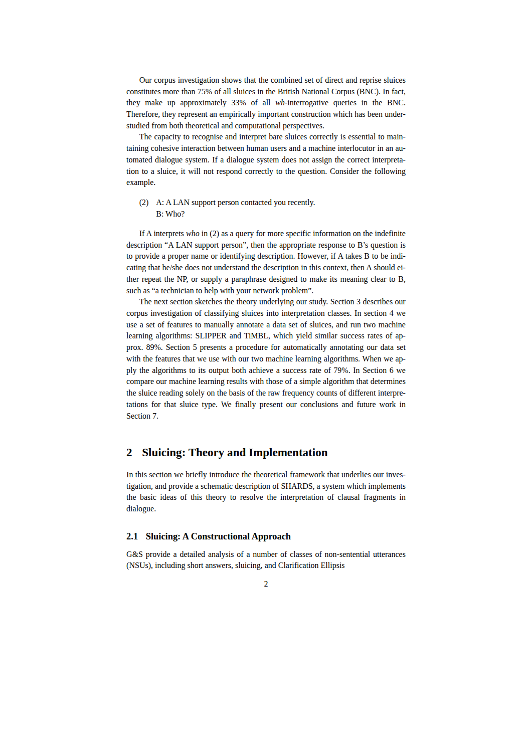Our corpus investigation shows that the combined set of direct and reprise sluices constitutes more than 75% of all sluices in the British National Corpus (BNC). In fact, they make up approximately 33% of all wh-interrogative queries in the BNC. Therefore, they represent an empirically important construction which has been understudied from both theoretical and computational perspectives.
The capacity to recognise and interpret bare sluices correctly is essential to maintaining cohesive interaction between human users and a machine interlocutor in an automated dialogue system. If a dialogue system does not assign the correct interpretation to a sluice, it will not respond correctly to the question. Consider the following example.
| (2) | A: A LAN support person contacted you recently. B: Who? |
If A interprets who in (2) as a query for more specific information on the indefinite description “A LAN support person”, then the appropriate response to B’s question is to provide a proper name or identifying description. However, if A takes B to be indicating that he/she does not understand the description in this context, then A should either repeat the NP, or supply a paraphrase designed to make its meaning clear to B, such as “a technician to help with your network problem”.
The next section sketches the theory underlying our study. Section 3 describes our corpus investigation of classifying sluices into interpretation classes. In section 4 we use a set of features to manually annotate a data set of sluices, and run two machine learning algorithms: SLIPPER and TiMBL, which yield similar success rates of approx. 89%. Section 5 presents a procedure for automatically annotating our data set with the features that we use with our two machine learning algorithms. When we apply the algorithms to its output both achieve a success rate of 79%. In Section 6 we compare our machine learning results with those of a simple algorithm that determines the sluice reading solely on the basis of the raw frequency counts of different interpretations for that sluice type. We finally present our conclusions and future work in Section 7.
2 Sluicing: Theory and Implementation
In this section we briefly introduce the theoretical framework that underlies our investigation, and provide a schematic description of SHARDS, a system which implements the basic ideas of this theory to resolve the interpretation of clausal fragments in dialogue.
2.1 Sluicing: A Constructional Approach
G&S provide a detailed analysis of a number of classes of non-sentential utterances (NSUs), including short answers, sluicing, and Clarification Ellipsis
2